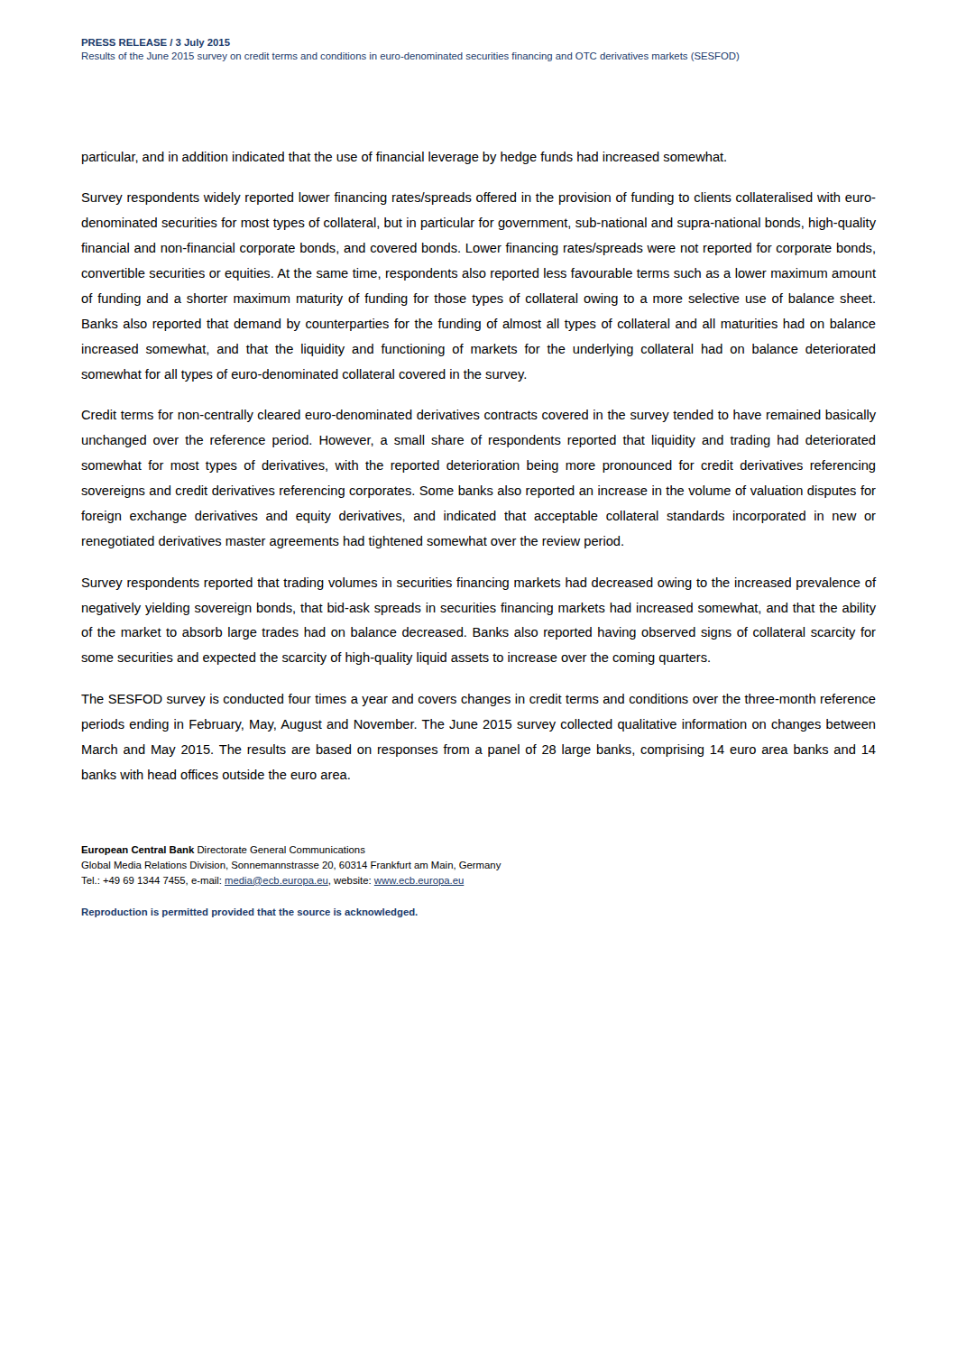PRESS RELEASE / 3 July 2015
Results of the June 2015 survey on credit terms and conditions in euro-denominated securities financing and OTC derivatives markets (SESFOD)
particular, and in addition indicated that the use of financial leverage by hedge funds had increased somewhat.
Survey respondents widely reported lower financing rates/spreads offered in the provision of funding to clients collateralised with euro-denominated securities for most types of collateral, but in particular for government, sub-national and supra-national bonds, high-quality financial and non-financial corporate bonds, and covered bonds. Lower financing rates/spreads were not reported for corporate bonds, convertible securities or equities. At the same time, respondents also reported less favourable terms such as a lower maximum amount of funding and a shorter maximum maturity of funding for those types of collateral owing to a more selective use of balance sheet. Banks also reported that demand by counterparties for the funding of almost all types of collateral and all maturities had on balance increased somewhat, and that the liquidity and functioning of markets for the underlying collateral had on balance deteriorated somewhat for all types of euro-denominated collateral covered in the survey.
Credit terms for non-centrally cleared euro-denominated derivatives contracts covered in the survey tended to have remained basically unchanged over the reference period. However, a small share of respondents reported that liquidity and trading had deteriorated somewhat for most types of derivatives, with the reported deterioration being more pronounced for credit derivatives referencing sovereigns and credit derivatives referencing corporates. Some banks also reported an increase in the volume of valuation disputes for foreign exchange derivatives and equity derivatives, and indicated that acceptable collateral standards incorporated in new or renegotiated derivatives master agreements had tightened somewhat over the review period.
Survey respondents reported that trading volumes in securities financing markets had decreased owing to the increased prevalence of negatively yielding sovereign bonds, that bid-ask spreads in securities financing markets had increased somewhat, and that the ability of the market to absorb large trades had on balance decreased. Banks also reported having observed signs of collateral scarcity for some securities and expected the scarcity of high-quality liquid assets to increase over the coming quarters.
The SESFOD survey is conducted four times a year and covers changes in credit terms and conditions over the three-month reference periods ending in February, May, August and November. The June 2015 survey collected qualitative information on changes between March and May 2015. The results are based on responses from a panel of 28 large banks, comprising 14 euro area banks and 14 banks with head offices outside the euro area.
European Central Bank Directorate General Communications
Global Media Relations Division, Sonnemannstrasse 20, 60314 Frankfurt am Main, Germany
Tel.: +49 69 1344 7455, e-mail: media@ecb.europa.eu, website: www.ecb.europa.eu
Reproduction is permitted provided that the source is acknowledged.